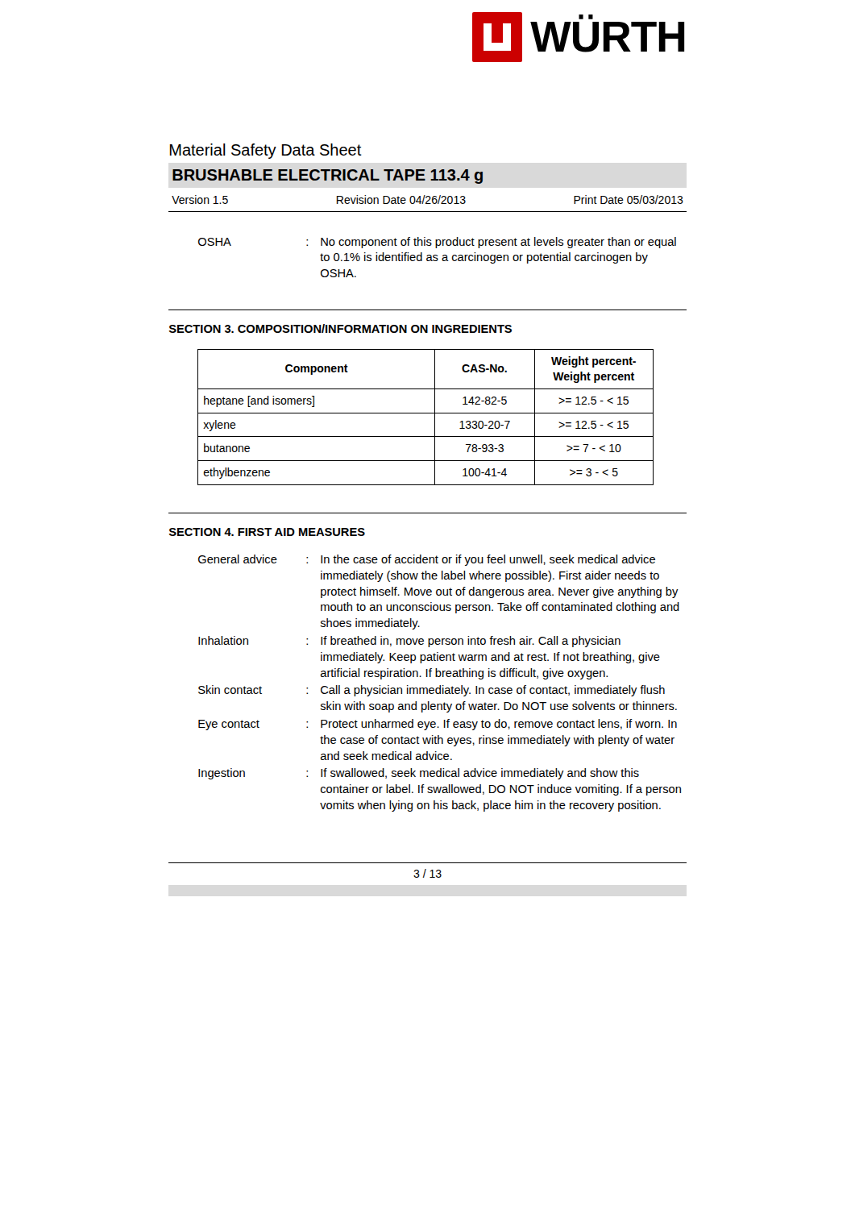WÜRTH
Material Safety Data Sheet
BRUSHABLE ELECTRICAL TAPE 113.4 g
Version 1.5 Revision Date 04/26/2013 Print Date 05/03/2013
OSHA
:
No component of this product present at levels greater than or equal to 0.1% is identified as a carcinogen or potential carcinogen by OSHA.
SECTION 3. COMPOSITION/INFORMATION ON INGREDIENTS
| Component | CAS-No. | Weight percent- Weight percent |
| --- | --- | --- |
| heptane [and isomers] | 142-82-5 | >= 12.5 - < 15 |
| xylene | 1330-20-7 | >= 12.5 - < 15 |
| butanone | 78-93-3 | >= 7 - < 10 |
| ethylbenzene | 100-41-4 | >= 3 - < 5 |
SECTION 4. FIRST AID MEASURES
General advice
:
In the case of accident or if you feel unwell, seek medical advice immediately (show the label where possible). First aider needs to protect himself. Move out of dangerous area. Never give anything by mouth to an unconscious person. Take off contaminated clothing and shoes immediately.
Inhalation
:
If breathed in, move person into fresh air. Call a physician immediately. Keep patient warm and at rest. If not breathing, give artificial respiration. If breathing is difficult, give oxygen.
Skin contact
:
Call a physician immediately. In case of contact, immediately flush skin with soap and plenty of water. Do NOT use solvents or thinners.
Eye contact
:
Protect unharmed eye. If easy to do, remove contact lens, if worn. In the case of contact with eyes, rinse immediately with plenty of water and seek medical advice.
Ingestion
:
If swallowed, seek medical advice immediately and show this container or label. If swallowed, DO NOT induce vomiting. If a person vomits when lying on his back, place him in the recovery position.
3 / 13